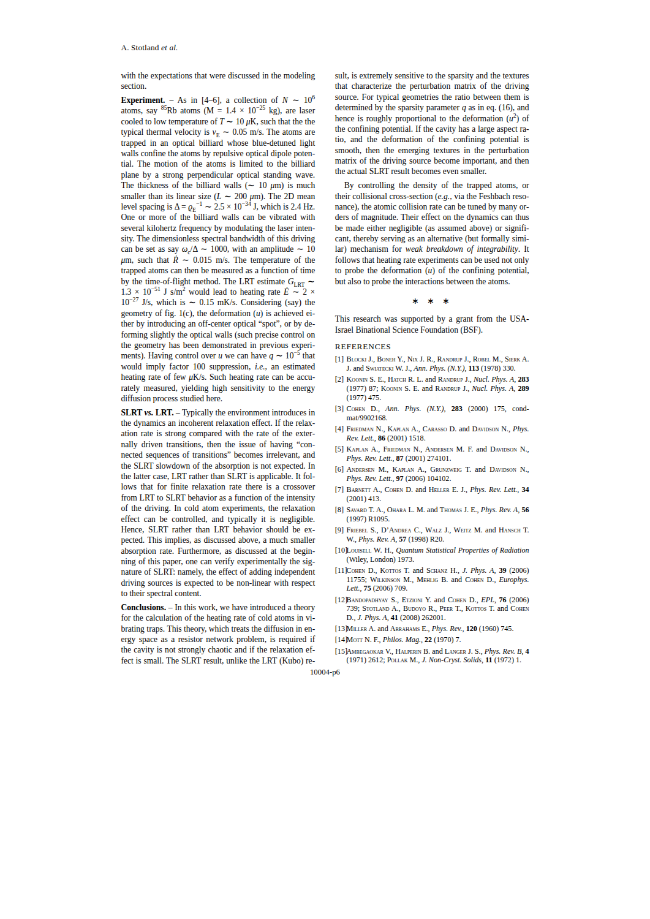A. Stotland et al.
with the expectations that were discussed in the modeling section.
Experiment. – As in [4–6], a collection of N ∼ 106 atoms, say 85Rb atoms (M = 1.4 × 10−25 kg), are laser cooled to low temperature of T ∼ 10 μ K, such that the the typical thermal velocity is vE ∼ 0.05 m/s. The atoms are trapped in an optical billiard whose blue-detuned light walls confine the atoms by repulsive optical dipole potential. The motion of the atoms is limited to the billiard plane by a strong perpendicular optical standing wave. The thickness of the billiard walls (∼ 10 μm) is much smaller than its linear size (L ∼ 200 μm). The 2D mean level spacing is Δ = ϱE−1 ∼ 2.5 × 10−34 J, which is 2.4 Hz. One or more of the billiard walls can be vibrated with several kilohertz frequency by modulating the laser intensity. The dimensionless spectral bandwidth of this driving can be set as say ωc/Δ ∼ 1000, with an amplitude ∼ 10 μm, such that Ṙ ∼ 0.015 m/s. The temperature of the trapped atoms can then be measured as a function of time by the time-of-flight method. The LRT estimate GLRT ∼ 1.3 × 10−51 J s/m2 would lead to heating rate Ė ∼ 2 × 10−27 J/s, which is ∼ 0.15 mK/s. Considering (say) the geometry of fig. 1(c), the deformation (u) is achieved either by introducing an off-center optical “spot”, or by deforming slightly the optical walls (such precise control on the geometry has been demonstrated in previous experiments). Having control over u we can have q ∼ 10−5 that would imply factor 100 suppression, i.e., an estimated heating rate of few μ K/s. Such heating rate can be accurately measured, yielding high sensitivity to the energy diffusion process studied here.
SLRT vs. LRT. – Typically the environment introduces in the dynamics an incoherent relaxation effect. If the relaxation rate is strong compared with the rate of the externally driven transitions, then the issue of having “connected sequences of transitions” becomes irrelevant, and the SLRT slowdown of the absorption is not expected. In the latter case, LRT rather than SLRT is applicable. It follows that for finite relaxation rate there is a crossover from LRT to SLRT behavior as a function of the intensity of the driving. In cold atom experiments, the relaxation effect can be controlled, and typically it is negligible. Hence, SLRT rather than LRT behavior should be expected. This implies, as discussed above, a much smaller absorption rate. Furthermore, as discussed at the beginning of this paper, one can verify experimentally the signature of SLRT: namely, the effect of adding independent driving sources is expected to be non-linear with respect to their spectral content.
Conclusions. – In this work, we have introduced a theory for the calculation of the heating rate of cold atoms in vibrating traps. This theory, which treats the diffusion in energy space as a resistor network problem, is required if the cavity is not strongly chaotic and if the relaxation effect is small. The SLRT result, unlike the LRT (Kubo) result, is extremely sensitive to the sparsity and the textures that characterize the perturbation matrix of the driving source. For typical geometries the ratio between them is determined by the sparsity parameter q as in eq. (16), and hence is roughly proportional to the deformation (u2) of the confining potential. If the cavity has a large aspect ratio, and the deformation of the confining potential is smooth, then the emerging textures in the perturbation matrix of the driving source become important, and then the actual SLRT result becomes even smaller.
By controlling the density of the trapped atoms, or their collisional cross-section (e.g., via the Feshbach resonance), the atomic collision rate can be tuned by many orders of magnitude. Their effect on the dynamics can thus be made either negligible (as assumed above) or significant, thereby serving as an alternative (but formally similar) mechanism for weak breakdown of integrability. It follows that heating rate experiments can be used not only to probe the deformation (u) of the confining potential, but also to probe the interactions between the atoms.
∗ ∗ ∗
This research was supported by a grant from the USA-Israel Binational Science Foundation (BSF).
REFERENCES
[1] Blocki J., Boneh Y., Nix J. R., Randrup J., Robel M., Sierk A. J. and Swiatecki W. J., Ann. Phys. (N.Y.), 113 (1978) 330.
[2] Koonin S. E., Hatch R. L. and Randrup J., Nucl. Phys. A, 283 (1977) 87; Koonin S. E. and Randrup J., Nucl. Phys. A, 289 (1977) 475.
[3] Cohen D., Ann. Phys. (N.Y.), 283 (2000) 175, cond-mat/9902168.
[4] Friedman N., Kaplan A., Carasso D. and Davidson N., Phys. Rev. Lett., 86 (2001) 1518.
[5] Kaplan A., Friedman N., Andersen M. F. and Davidson N., Phys. Rev. Lett., 87 (2001) 274101.
[6] Andersen M., Kaplan A., Grunzweig T. and Davidson N., Phys. Rev. Lett., 97 (2006) 104102.
[7] Barnett A., Cohen D. and Heller E. J., Phys. Rev. Lett., 34 (2001) 413.
[8] Savard T. A., Ohara L. M. and Thomas J. E., Phys. Rev. A, 56 (1997) R1095.
[9] Friebel S., D’Andrea C., Walz J., Weitz M. and Hansch T. W., Phys. Rev. A, 57 (1998) R20.
[10] Louisell W. H., Quantum Statistical Properties of Radiation (Wiley, London) 1973.
[11] Cohen D., Kottos T. and Schanz H., J. Phys. A, 39 (2006) 11755; Wilkinson M., Mehlig B. and Cohen D., Europhys. Lett., 75 (2006) 709.
[12] Bandopadhyay S., Etzioni Y. and Cohen D., EPL, 76 (2006) 739; Stotland A., Budoyo R., Peer T., Kottos T. and Cohen D., J. Phys. A, 41 (2008) 262001.
[13] Miller A. and Abrahams E., Phys. Rev., 120 (1960) 745.
[14] Mott N. F., Philos. Mag., 22 (1970) 7.
[15] Ambegaokar V., Halperin B. and Langer J. S., Phys. Rev. B, 4 (1971) 2612; Pollak M., J. Non-Cryst. Solids, 11 (1972) 1.
10004-p6